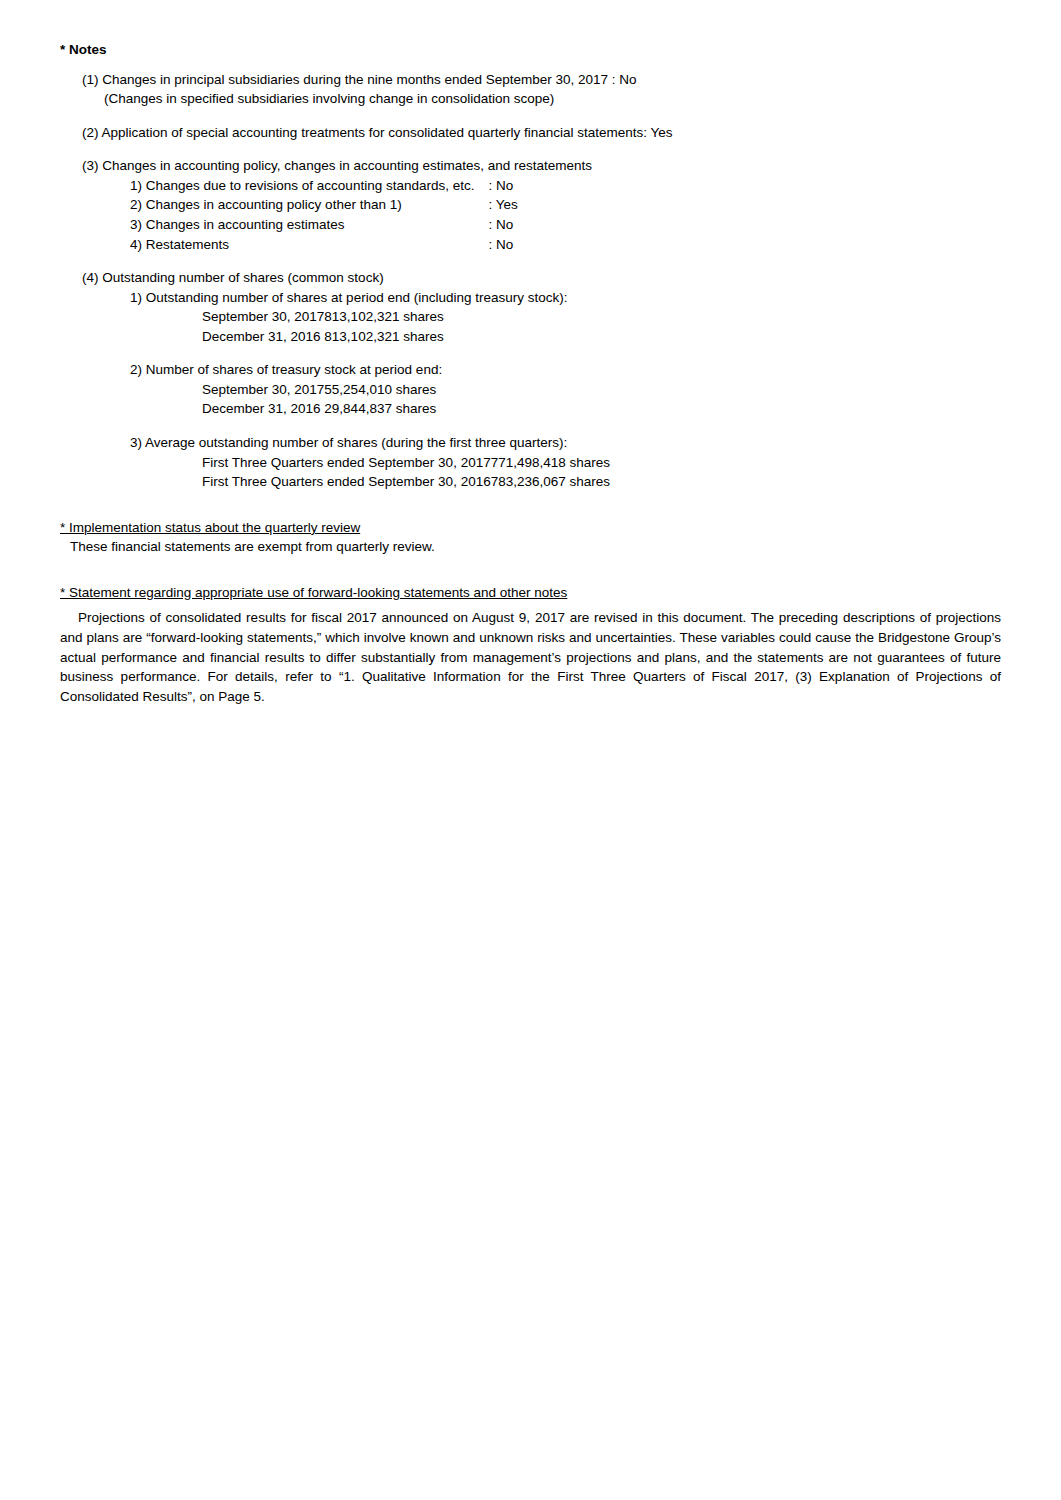* Notes
(1) Changes in principal subsidiaries during the nine months ended September 30, 2017 : No
(Changes in specified subsidiaries involving change in consolidation scope)
(2) Application of special accounting treatments for consolidated quarterly financial statements: Yes
(3) Changes in accounting policy, changes in accounting estimates, and restatements
| 1) Changes due to revisions of accounting standards, etc. | : No |
| 2) Changes in accounting policy other than 1) | : Yes |
| 3) Changes in accounting estimates | : No |
| 4) Restatements | : No |
(4) Outstanding number of shares (common stock)
1) Outstanding number of shares at period end (including treasury stock):
| September 30, 2017 | 813,102,321 shares |
| December 31, 2016 | 813,102,321 shares |
2) Number of shares of treasury stock at period end:
| September 30, 2017 | 55,254,010 shares |
| December 31, 2016 | 29,844,837 shares |
3) Average outstanding number of shares (during the first three quarters):
| First Three Quarters ended September 30, 2017 | 771,498,418 shares |
| First Three Quarters ended September 30, 2016 | 783,236,067 shares |
* Implementation status about the quarterly review
These financial statements are exempt from quarterly review.
* Statement regarding appropriate use of forward-looking statements and other notes
Projections of consolidated results for fiscal 2017 announced on August 9, 2017 are revised in this document. The preceding descriptions of projections and plans are “forward-looking statements,” which involve known and unknown risks and uncertainties. These variables could cause the Bridgestone Group’s actual performance and financial results to differ substantially from management’s projections and plans, and the statements are not guarantees of future business performance. For details, refer to “1. Qualitative Information for the First Three Quarters of Fiscal 2017, (3) Explanation of Projections of Consolidated Results”, on Page 5.